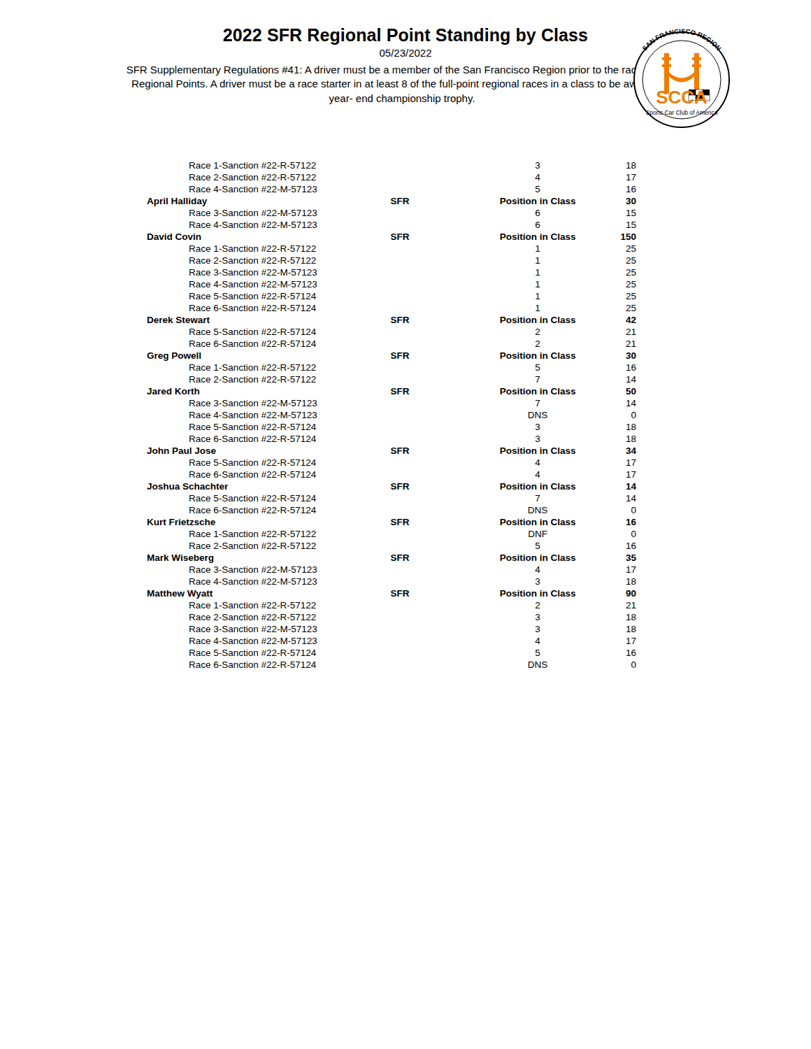SCCA Sports Car Club of America SAN FRANCISCO REGION
2022 SFR Regional Point Standing by Class
05/23/2022
SFR Supplementary Regulations #41: A driver must be a member of the San Francisco Region prior to the race to earn Regional Points. A driver must be a race starter in at least 8 of the full-point regional races in a class to be awarded a year- end championship trophy.
| Race 1-Sanction #22-R-57122 | | 3 | 18 |
| Race 2-Sanction #22-R-57122 | | 4 | 17 |
| Race 4-Sanction #22-M-57123 | | 5 | 16 |
| April Halliday | SFR | Position in Class | 30 |
| Race 3-Sanction #22-M-57123 | | 6 | 15 |
| Race 4-Sanction #22-M-57123 | | 6 | 15 |
| David Covin | SFR | Position in Class | 150 |
| Race 1-Sanction #22-R-57122 | | 1 | 25 |
| Race 2-Sanction #22-R-57122 | | 1 | 25 |
| Race 3-Sanction #22-M-57123 | | 1 | 25 |
| Race 4-Sanction #22-M-57123 | | 1 | 25 |
| Race 5-Sanction #22-R-57124 | | 1 | 25 |
| Race 6-Sanction #22-R-57124 | | 1 | 25 |
| Derek Stewart | SFR | Position in Class | 42 |
| Race 5-Sanction #22-R-57124 | | 2 | 21 |
| Race 6-Sanction #22-R-57124 | | 2 | 21 |
| Greg Powell | SFR | Position in Class | 30 |
| Race 1-Sanction #22-R-57122 | | 5 | 16 |
| Race 2-Sanction #22-R-57122 | | 7 | 14 |
| Jared Korth | SFR | Position in Class | 50 |
| Race 3-Sanction #22-M-57123 | | 7 | 14 |
| Race 4-Sanction #22-M-57123 | | DNS | 0 |
| Race 5-Sanction #22-R-57124 | | 3 | 18 |
| Race 6-Sanction #22-R-57124 | | 3 | 18 |
| John Paul Jose | SFR | Position in Class | 34 |
| Race 5-Sanction #22-R-57124 | | 4 | 17 |
| Race 6-Sanction #22-R-57124 | | 4 | 17 |
| Joshua Schachter | SFR | Position in Class | 14 |
| Race 5-Sanction #22-R-57124 | | 7 | 14 |
| Race 6-Sanction #22-R-57124 | | DNS | 0 |
| Kurt Frietzsche | SFR | Position in Class | 16 |
| Race 1-Sanction #22-R-57122 | | DNF | 0 |
| Race 2-Sanction #22-R-57122 | | 5 | 16 |
| Mark Wiseberg | SFR | Position in Class | 35 |
| Race 3-Sanction #22-M-57123 | | 4 | 17 |
| Race 4-Sanction #22-M-57123 | | 3 | 18 |
| Matthew Wyatt | SFR | Position in Class | 90 |
| Race 1-Sanction #22-R-57122 | | 2 | 21 |
| Race 2-Sanction #22-R-57122 | | 3 | 18 |
| Race 3-Sanction #22-M-57123 | | 3 | 18 |
| Race 4-Sanction #22-M-57123 | | 4 | 17 |
| Race 5-Sanction #22-R-57124 | | 5 | 16 |
| Race 6-Sanction #22-R-57124 | | DNS | 0 |